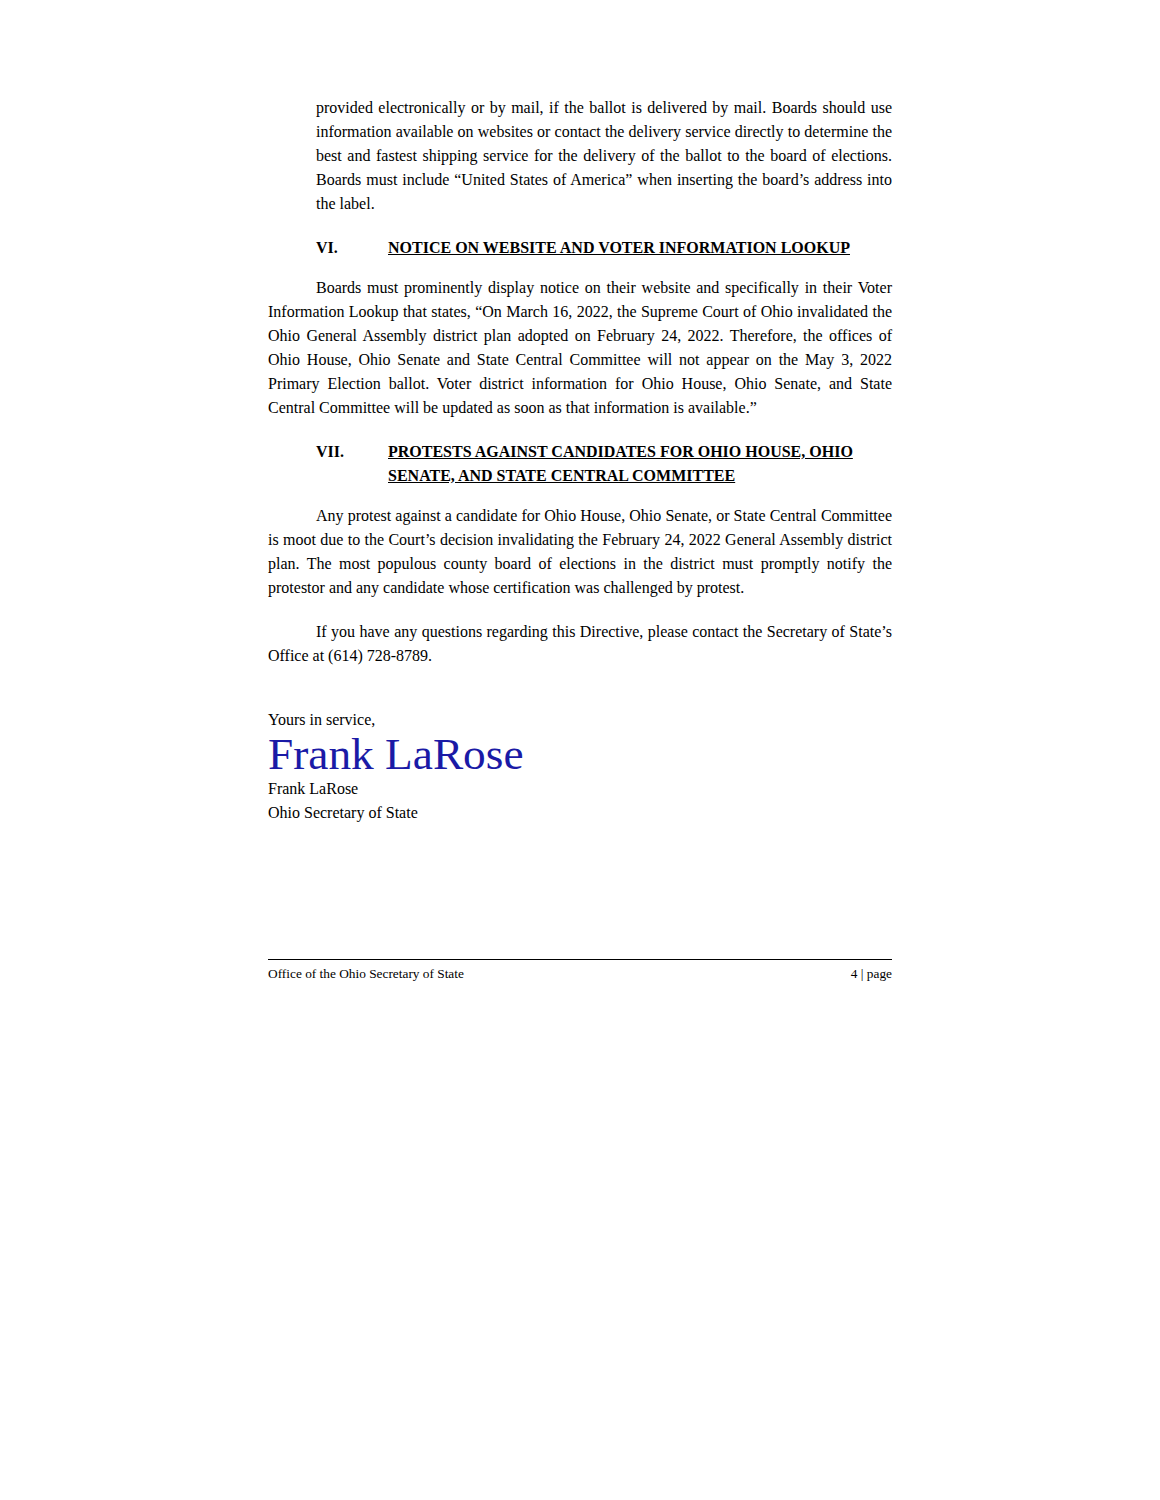provided electronically or by mail, if the ballot is delivered by mail. Boards should use information available on websites or contact the delivery service directly to determine the best and fastest shipping service for the delivery of the ballot to the board of elections. Boards must include “United States of America” when inserting the board’s address into the label.
VI. NOTICE ON WEBSITE AND VOTER INFORMATION LOOKUP
Boards must prominently display notice on their website and specifically in their Voter Information Lookup that states, “On March 16, 2022, the Supreme Court of Ohio invalidated the Ohio General Assembly district plan adopted on February 24, 2022. Therefore, the offices of Ohio House, Ohio Senate and State Central Committee will not appear on the May 3, 2022 Primary Election ballot. Voter district information for Ohio House, Ohio Senate, and State Central Committee will be updated as soon as that information is available.”
VII. PROTESTS AGAINST CANDIDATES FOR OHIO HOUSE, OHIO
SENATE, AND STATE CENTRAL COMMITTEE
Any protest against a candidate for Ohio House, Ohio Senate, or State Central Committee is moot due to the Court’s decision invalidating the February 24, 2022 General Assembly district plan. The most populous county board of elections in the district must promptly notify the protestor and any candidate whose certification was challenged by protest.
If you have any questions regarding this Directive, please contact the Secretary of State’s Office at (614) 728-8789.
Yours in service,
Frank LaRose
Frank LaRose
Ohio Secretary of State
Office of the Ohio Secretary of State 4 | page